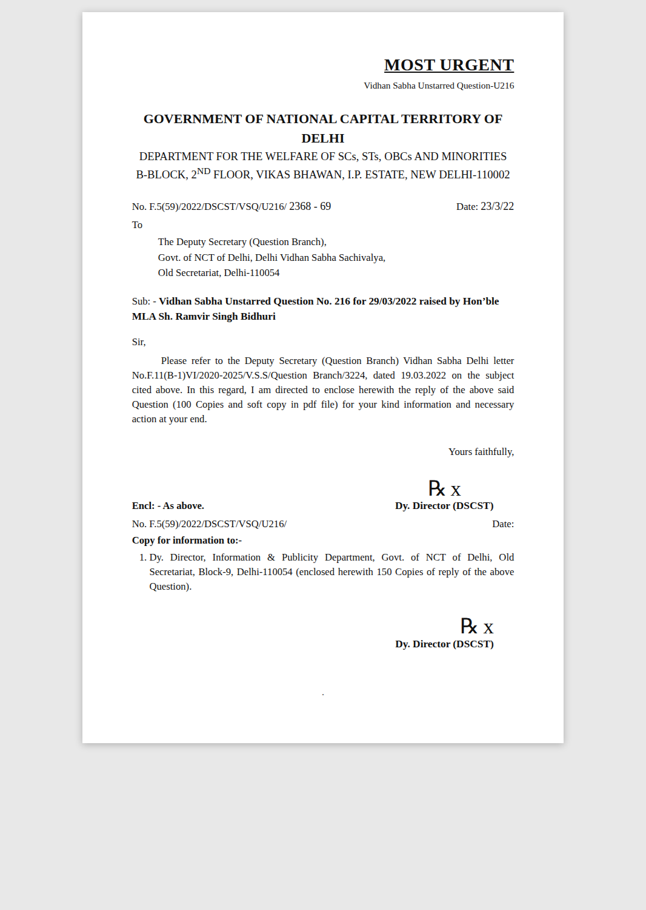MOST URGENT
Vidhan Sabha Unstarred Question-U216
GOVERNMENT OF NATIONAL CAPITAL TERRITORY OF DELHI
DEPARTMENT FOR THE WELFARE OF SCs, STs, OBCs AND MINORITIES
B-BLOCK, 2ND FLOOR, VIKAS BHAWAN, I.P. ESTATE, NEW DELHI-110002
No. F.5(59)/2022/DSCST/VSQ/U216/ 2368 - 69
Date: 23/3/22
To
The Deputy Secretary (Question Branch),
Govt. of NCT of Delhi, Delhi Vidhan Sabha Sachivalya,
Old Secretariat, Delhi-110054
Sub: - Vidhan Sabha Unstarred Question No. 216 for 29/03/2022 raised by Hon’ble MLA Sh. Ramvir Singh Bidhuri
Sir,
Please refer to the Deputy Secretary (Question Branch) Vidhan Sabha Delhi letter No.F.11(B-1)VI/2020-2025/V.S.S/Question Branch/3224, dated 19.03.2022 on the subject cited above. In this regard, I am directed to enclose herewith the reply of the above said Question (100 Copies and soft copy in pdf file) for your kind information and necessary action at your end.
Yours faithfully,
Encl: - As above.
℞ x
Dy. Director (DSCST)
No. F.5(59)/2022/DSCST/VSQ/U216/
Date:
Copy for information to:-
Dy. Director, Information & Publicity Department, Govt. of NCT of Delhi, Old Secretariat, Block-9, Delhi-110054 (enclosed herewith 150 Copies of reply of the above Question).
℞ x
Dy. Director (DSCST)
·